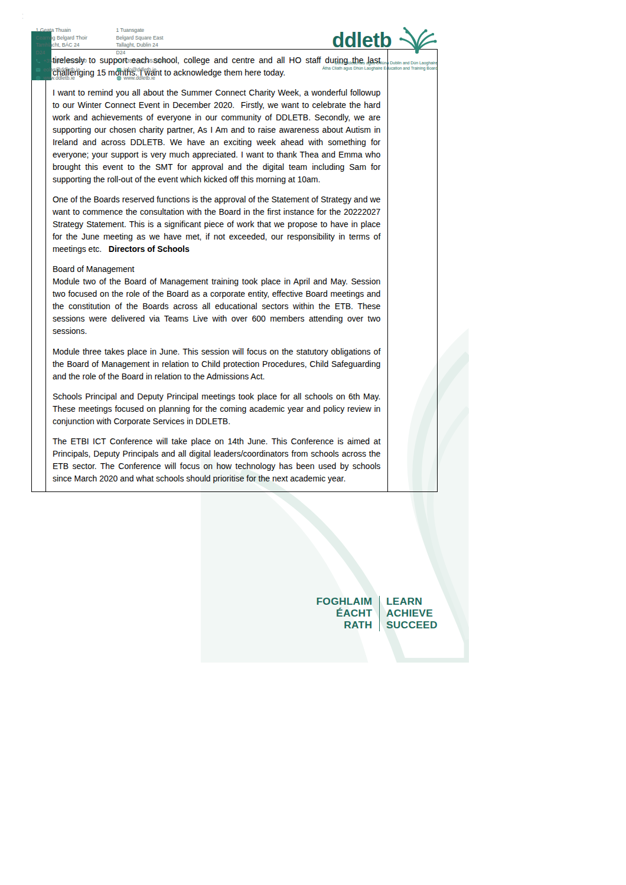ʻ
ʻ
1 Geata Thuain
Cearnóg Belgard Thoir
Tamhlacht, BÁC 24
D24
1 Tuansgate
Belgard Square East
Tallaght, Dublin 24
D24
+353 (01) 4529600
+353 (01) 4529600
eolas@ddletb.ie
info@ddletb.ie
www.ddletb.ie
www.ddletb.ie
ddletb
Bord Oideachais agus Oiliúna Dublin and Dún Laoghaire
Átha Cliath agus Dhún Laoghaire Education and Training Board
| | tirelessly to support each school, college and centre and all HO staff during the last challenging 15 months. I want to acknowledge them here today. I want to remind you all about the Summer Connect Charity Week, a wonderful followup to our Winter Connect Event in December 2020. Firstly, we want to celebrate the hard work and achievements of everyone in our community of DDLETB. Secondly, we are supporting our chosen charity partner, As I Am and to raise awareness about Autism in Ireland and across DDLETB. We have an exciting week ahead with something for everyone; your support is very much appreciated. I want to thank Thea and Emma who brought this event to the SMT for approval and the digital team including Sam for supporting the roll-out of the event which kicked off this morning at 10am. One of the Boards reserved functions is the approval of the Statement of Strategy and we want to commence the consultation with the Board in the first instance for the 20222027 Strategy Statement. This is a significant piece of work that we propose to have in place for the June meeting as we have met, if not exceeded, our responsibility in terms of meetings etc. Directors of Schools Board of Management Module two of the Board of Management training took place in April and May. Session two focused on the role of the Board as a corporate entity, effective Board meetings and the constitution of the Boards across all educational sectors within the ETB. These sessions were delivered via Teams Live with over 600 members attending over two sessions. Module three takes place in June. This session will focus on the statutory obligations of the Board of Management in relation to Child protection Procedures, Child Safeguarding and the role of the Board in relation to the Admissions Act. Schools Principal and Deputy Principal meetings took place for all schools on 6th May. These meetings focused on planning for the coming academic year and policy review in conjunction with Corporate Services in DDLETB. The ETBI ICT Conference will take place on 14th June. This Conference is aimed at Principals, Deputy Principals and all digital leaders/coordinators from schools across the ETB sector. The Conference will focus on how technology has been used by schools since March 2020 and what schools should prioritise for the next academic year. | |
FOGHLAIM
ÉACHT
RATH
LEARN
ACHIEVE
SUCCEED